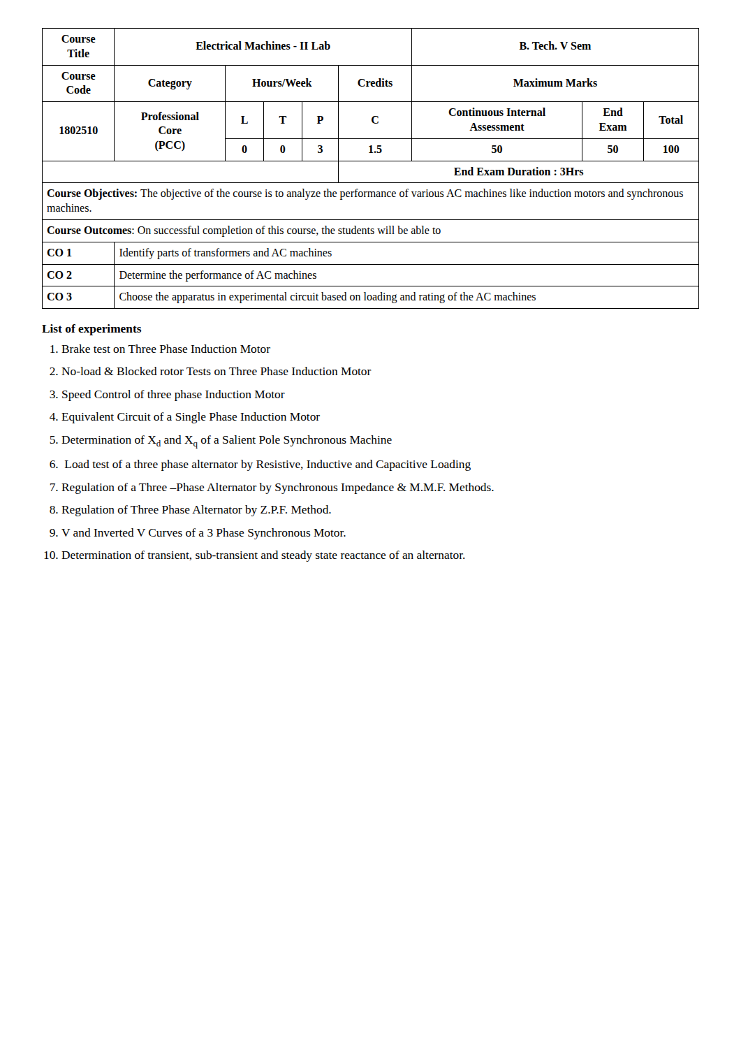| Course Title | Electrical Machines - II Lab | B. Tech. V Sem |
| Course Code | Category | Hours/Week | Credits | Maximum Marks |
| 1802510 | Professional Core (PCC) | L | T | P | C | Continuous Internal Assessment | End Exam | Total |
| 0 | 0 | 3 | 1.5 | 50 | 50 | 100 |
| | End Exam Duration : 3Hrs |
| Course Objectives: The objective of the course is to analyze the performance of various AC machines like induction motors and synchronous machines. |
| Course Outcomes : On successful completion of this course, the students will be able to |
| CO 1 | Identify parts of transformers and AC machines |
| CO 2 | Determine the performance of AC machines |
| CO 3 | Choose the apparatus in experimental circuit based on loading and rating of the AC machines |
List of experiments
Brake test on Three Phase Induction Motor
No-load & Blocked rotor Tests on Three Phase Induction Motor
Speed Control of three phase Induction Motor
Equivalent Circuit of a Single Phase Induction Motor
Determination of Xd and Xq of a Salient Pole Synchronous Machine
Load test of a three phase alternator by Resistive, Inductive and Capacitive Loading
Regulation of a Three –Phase Alternator by Synchronous Impedance & M.M.F. Methods.
Regulation of Three Phase Alternator by Z.P.F. Method.
V and Inverted V Curves of a 3 Phase Synchronous Motor.
Determination of transient, sub-transient and steady state reactance of an alternator.